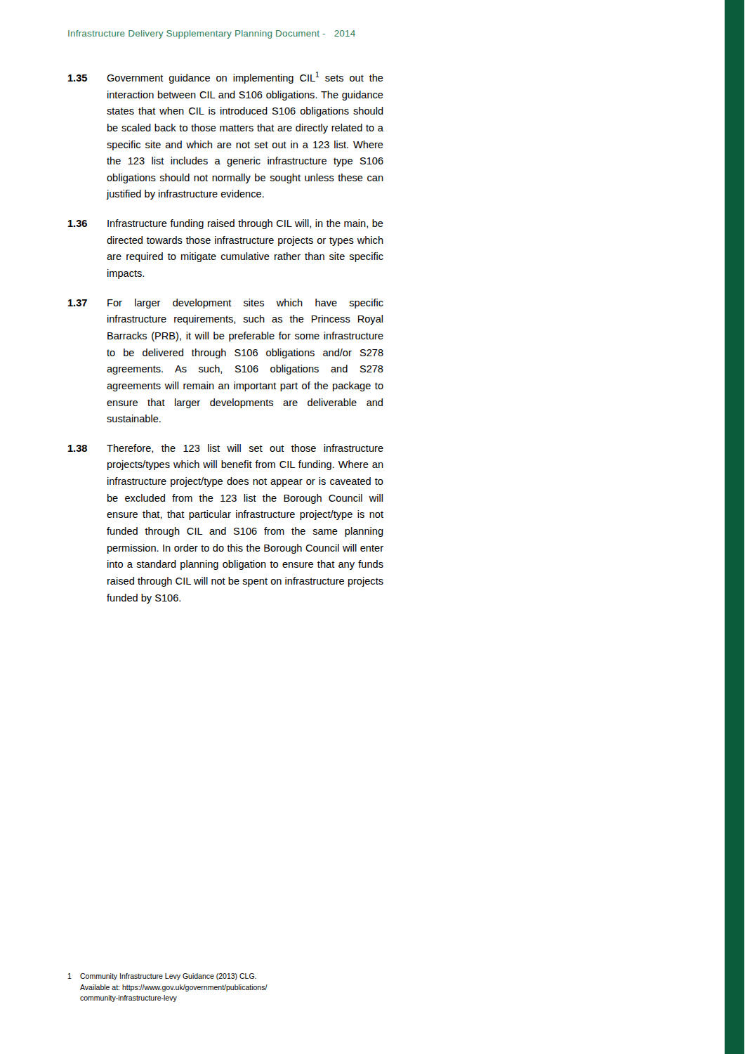Infrastructure Delivery Supplementary Planning Document - 2014
1.35 Government guidance on implementing CIL1 sets out the interaction between CIL and S106 obligations. The guidance states that when CIL is introduced S106 obligations should be scaled back to those matters that are directly related to a specific site and which are not set out in a 123 list. Where the 123 list includes a generic infrastructure type S106 obligations should not normally be sought unless these can justified by infrastructure evidence.
1.36 Infrastructure funding raised through CIL will, in the main, be directed towards those infrastructure projects or types which are required to mitigate cumulative rather than site specific impacts.
1.37 For larger development sites which have specific infrastructure requirements, such as the Princess Royal Barracks (PRB), it will be preferable for some infrastructure to be delivered through S106 obligations and/or S278 agreements. As such, S106 obligations and S278 agreements will remain an important part of the package to ensure that larger developments are deliverable and sustainable.
1.38 Therefore, the 123 list will set out those infrastructure projects/types which will benefit from CIL funding. Where an infrastructure project/type does not appear or is caveated to be excluded from the 123 list the Borough Council will ensure that, that particular infrastructure project/type is not funded through CIL and S106 from the same planning permission. In order to do this the Borough Council will enter into a standard planning obligation to ensure that any funds raised through CIL will not be spent on infrastructure projects funded by S106.
1 Community Infrastructure Levy Guidance (2013) CLG.
Available at: https://www.gov.uk/government/publications/
community-infrastructure-levy
9